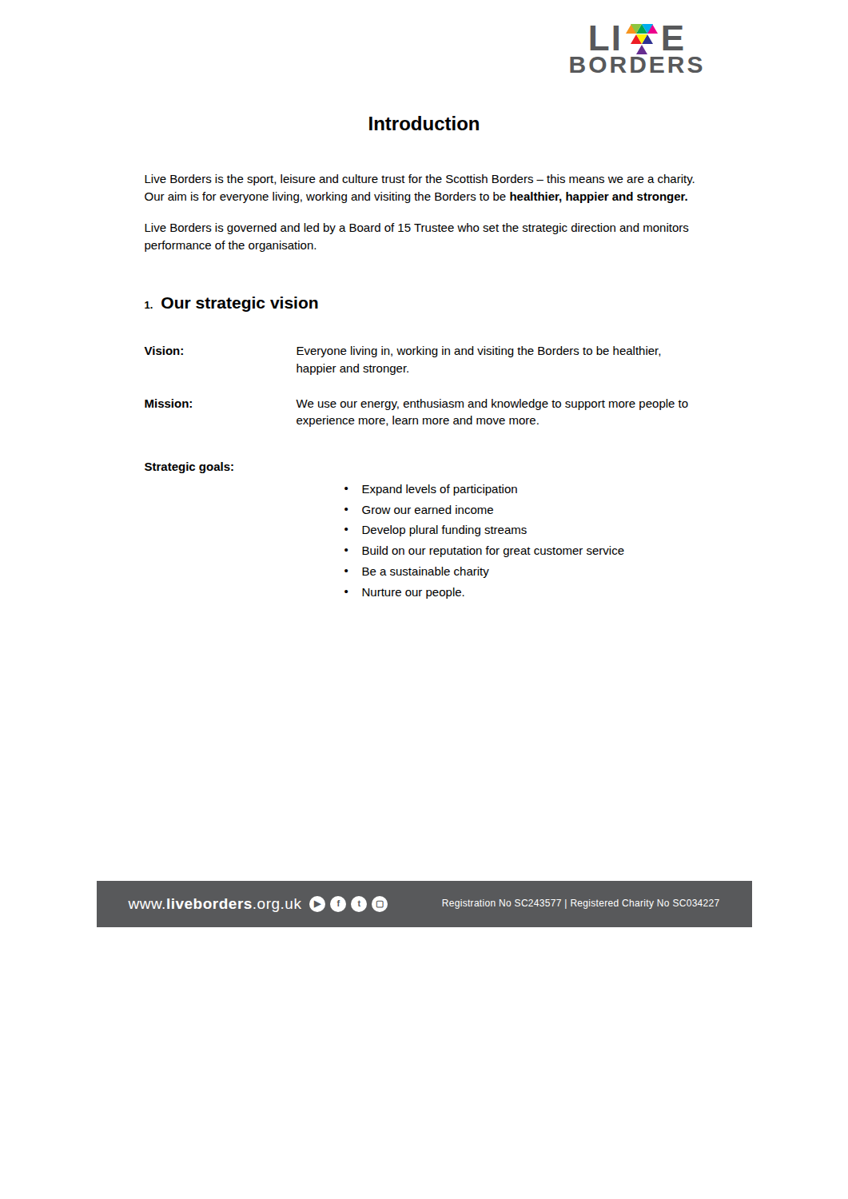LI E
BORDERS
Introduction
Live Borders is the sport, leisure and culture trust for the Scottish Borders – this means we are a charity. Our aim is for everyone living, working and visiting the Borders to be healthier, happier and stronger.
Live Borders is governed and led by a Board of 15 Trustee who set the strategic direction and monitors performance of the organisation.
1. Our strategic vision
| Vision: | Everyone living in, working in and visiting the Borders to be healthier, happier and stronger. |
| Mission: | We use our energy, enthusiasm and knowledge to support more people to experience more, learn more and move more. |
Strategic goals:
Expand levels of participation
Grow our earned income
Develop plural funding streams
Build on our reputation for great customer service
Be a sustainable charity
Nurture our people.
www.liveborders.org.uk ▶ f t ▢
Registration No SC243577 | Registered Charity No SC034227